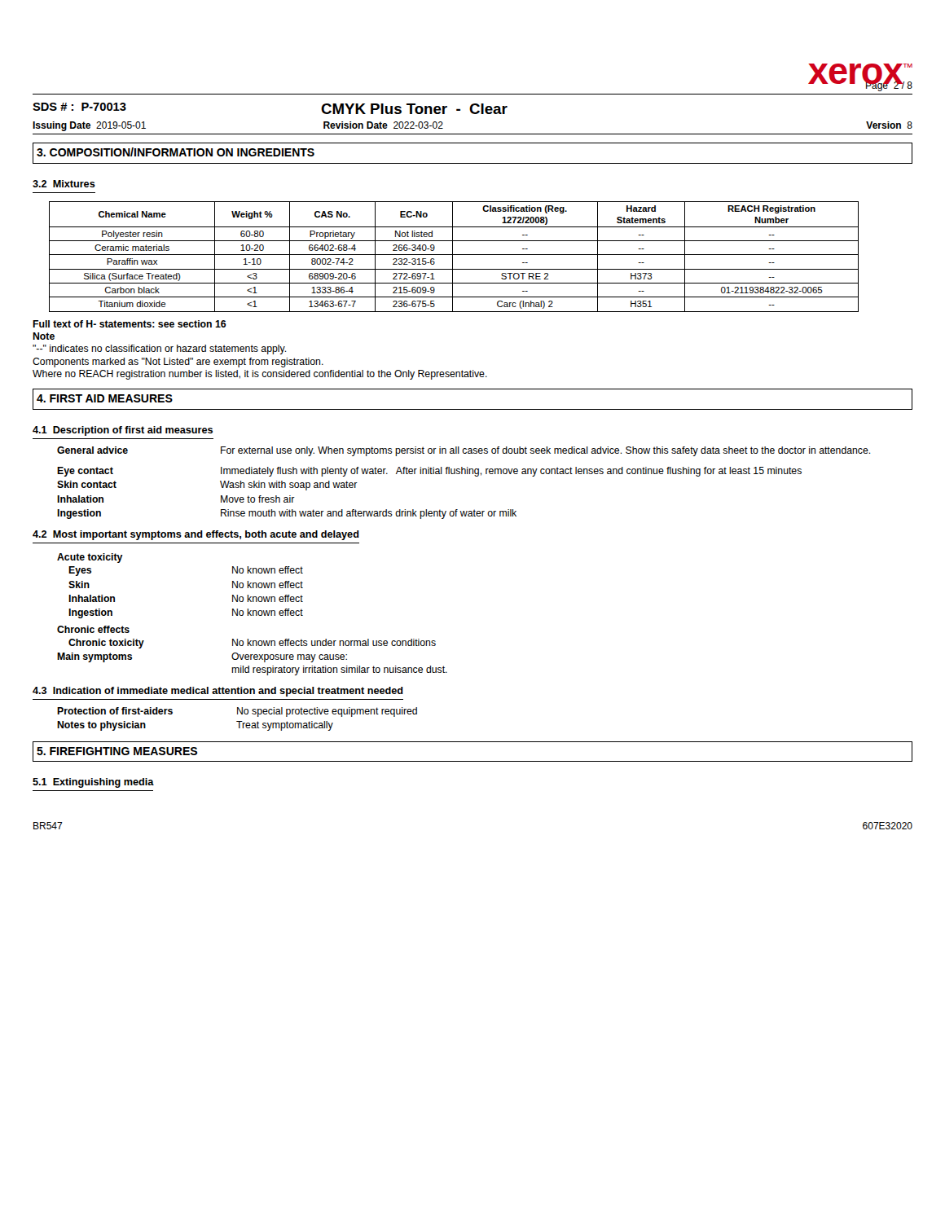xerox™
Page 2 / 8
| SDS # : P-70013 | CMYK Plus Toner - Clear |
| Issuing Date 2019-05-01 | Revision Date 2022-03-02 | Version 8 |
3. COMPOSITION/INFORMATION ON INGREDIENTS
3.2 Mixtures
| Chemical Name | Weight % | CAS No. | EC-No | Classification (Reg. 1272/2008) | Hazard Statements | REACH Registration Number |
| --- | --- | --- | --- | --- | --- | --- |
| Polyester resin | 60-80 | Proprietary | Not listed | -- | -- | -- |
| Ceramic materials | 10-20 | 66402-68-4 | 266-340-9 | -- | -- | -- |
| Paraffin wax | 1-10 | 8002-74-2 | 232-315-6 | -- | -- | -- |
| Silica (Surface Treated) | <3 | 68909-20-6 | 272-697-1 | STOT RE 2 | H373 | -- |
| Carbon black | <1 | 1333-86-4 | 215-609-9 | -- | -- | 01-2119384822-32-0065 |
| Titanium dioxide | <1 | 13463-67-7 | 236-675-5 | Carc (Inhal) 2 | H351 | -- |
Full text of H- statements: see section 16
Note
"--" indicates no classification or hazard statements apply.
Components marked as "Not Listed" are exempt from registration.
Where no REACH registration number is listed, it is considered confidential to the Only Representative.
4. FIRST AID MEASURES
4.1 Description of first aid measures
| General advice | For external use only. When symptoms persist or in all cases of doubt seek medical advice. Show this safety data sheet to the doctor in attendance. |
| Eye contact | Immediately flush with plenty of water. After initial flushing, remove any contact lenses and continue flushing for at least 15 minutes |
| Skin contact | Wash skin with soap and water |
| Inhalation | Move to fresh air |
| Ingestion | Rinse mouth with water and afterwards drink plenty of water or milk |
4.2 Most important symptoms and effects, both acute and delayed
Acute toxicity
| Eyes | No known effect |
| Skin | No known effect |
| Inhalation | No known effect |
| Ingestion | No known effect |
Chronic effects
| Chronic toxicity | No known effects under normal use conditions |
| Main symptoms | Overexposure may cause: mild respiratory irritation similar to nuisance dust. |
4.3 Indication of immediate medical attention and special treatment needed
| Protection of first-aiders | No special protective equipment required |
| Notes to physician | Treat symptomatically |
5. FIREFIGHTING MEASURES
5.1 Extinguishing media
BR547 607E32020